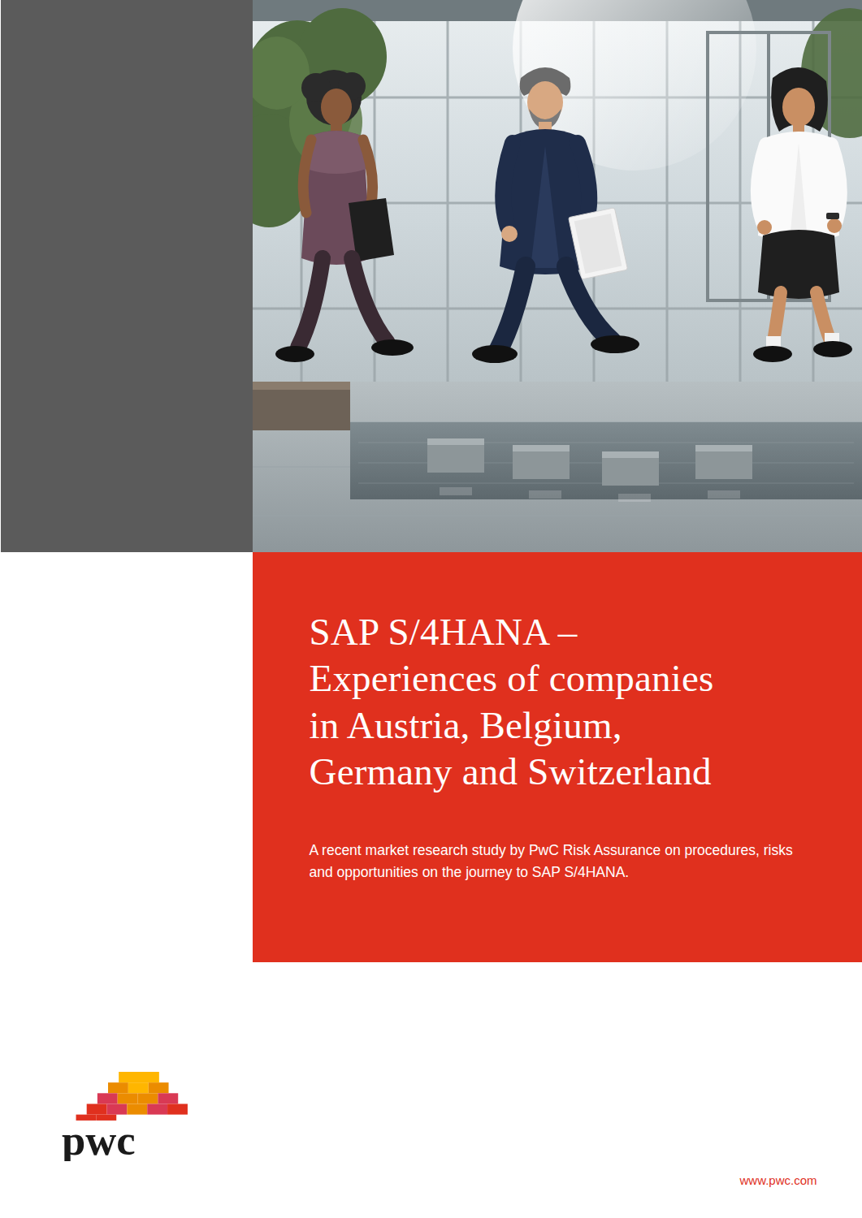SAP S/4HANA –
Experiences of companies
in Austria, Belgium,
Germany and Switzerland
A recent market research study by PwC Risk Assurance on procedures, risks and opportunities on the journey to SAP S/4HANA.
pwc
www.pwc.com